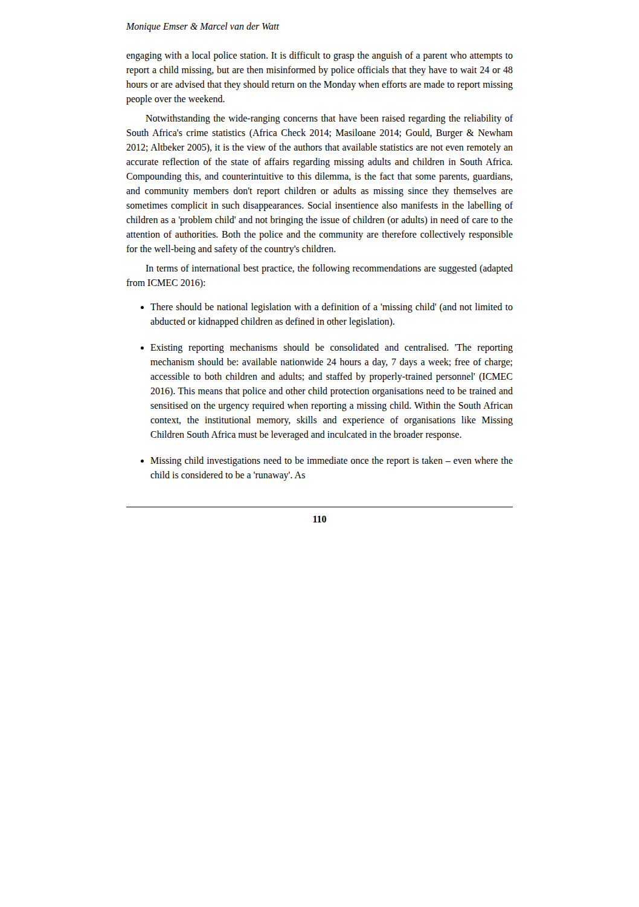Monique Emser & Marcel van der Watt
engaging with a local police station. It is difficult to grasp the anguish of a parent who attempts to report a child missing, but are then misinformed by police officials that they have to wait 24 or 48 hours or are advised that they should return on the Monday when efforts are made to report missing people over the weekend.
Notwithstanding the wide-ranging concerns that have been raised regarding the reliability of South Africa's crime statistics (Africa Check 2014; Masiloane 2014; Gould, Burger & Newham 2012; Altbeker 2005), it is the view of the authors that available statistics are not even remotely an accurate reflection of the state of affairs regarding missing adults and children in South Africa. Compounding this, and counterintuitive to this dilemma, is the fact that some parents, guardians, and community members don't report children or adults as missing since they themselves are sometimes complicit in such disappearances. Social insentience also manifests in the labelling of children as a 'problem child' and not bringing the issue of children (or adults) in need of care to the attention of authorities. Both the police and the community are therefore collectively responsible for the well-being and safety of the country's children.
In terms of international best practice, the following recommendations are suggested (adapted from ICMEC 2016):
There should be national legislation with a definition of a 'missing child' (and not limited to abducted or kidnapped children as defined in other legislation).
Existing reporting mechanisms should be consolidated and centralised. 'The reporting mechanism should be: available nationwide 24 hours a day, 7 days a week; free of charge; accessible to both children and adults; and staffed by properly-trained personnel' (ICMEC 2016). This means that police and other child protection organisations need to be trained and sensitised on the urgency required when reporting a missing child. Within the South African context, the institutional memory, skills and experience of organisations like Missing Children South Africa must be leveraged and inculcated in the broader response.
Missing child investigations need to be immediate once the report is taken – even where the child is considered to be a 'runaway'. As
110